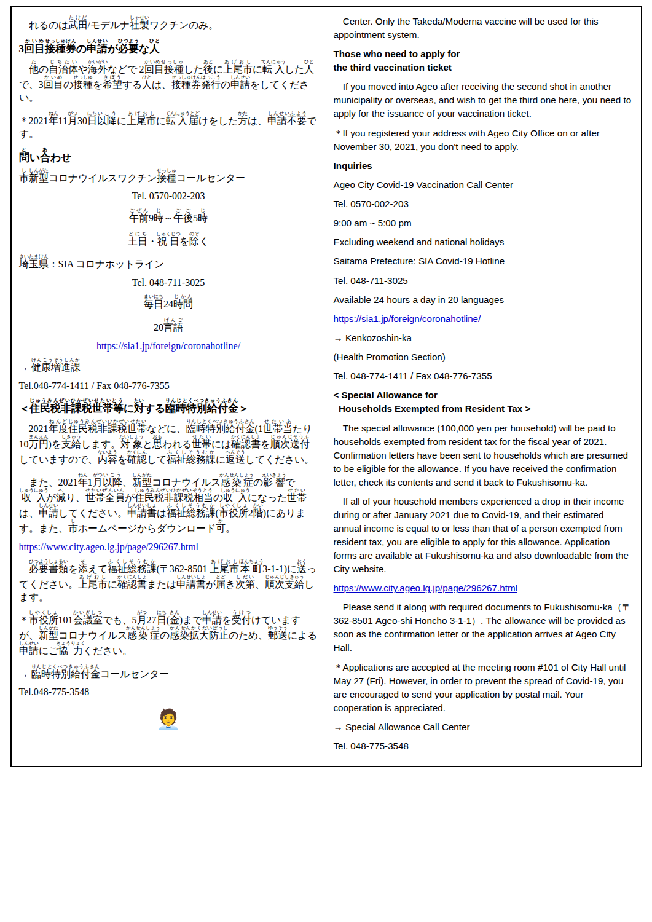れるのは武田/モデルナ社製ワクチンのみ。
3回目接種券の申請が必要な人
他の自治体や海外などで 2回目接種した後に上尾市に転入した人で、3回目の接種を希望する人は、接種券発行の申請をしてください。
＊2021年11月30日以降に上尾市に転入届けをした方は、申請不要です。
問い合わせ
市新型コロナウイルスワクチン接種コールセンター
Tel. 0570-002-203
午前9時～午後5時
土日・祝日を除く
埼玉県：SIA コロナホットライン
Tel. 048-711-3025
毎日24時間
20言語
https://sia1.jp/foreign/coronahotline/
→ 健康増進課
Tel.048-774-1411 / Fax 048-776-7355
＜住民税非課税世帯等に対する臨時特別給付金＞
2021年度住民税非課税世帯などに、臨時特別給付金(1世帯当たり10万円)を支給します。対象と思われる世帯には確認書を順次送付していますので、内容を確認して福祉総務課に返送してください。
また、2021年1月以降、新型コロナウイルス感染症の影響で収入が減り、世帯全員が住民税非課税相当の収入になった世帯は、申請してください。申請書は福祉総務課(市役所2階)にあります。また、市ホームページからダウンロード可。
https://www.city.ageo.lg.jp/page/296267.html
必要書類を添えて福祉総務課(〒362-8501 上尾市本町3-1-1)に送ってください。上尾市に確認書または申請書が届き次第、順次支給します。
＊市役所101会議室でも、5月27日(金)まで申請を受付けていますが、新型コロナウイルス感染症の感染拡大防止のため、郵送による申請にご協力ください。
→ 臨時特別給付金コールセンター
Tel.048-775-3548
🧑‍💼
Center. Only the Takeda/Moderna vaccine will be used for this appointment system.
Those who need to apply for
the third vaccination ticket
If you moved into Ageo after receiving the second shot in another municipality or overseas, and wish to get the third one here, you need to apply for the issuance of your vaccination ticket.
＊If you registered your address with Ageo City Office on or after November 30, 2021, you don't need to apply.
Inquiries
Ageo City Covid-19 Vaccination Call Center
Tel. 0570-002-203
9:00 am ~ 5:00 pm
Excluding weekend and national holidays
Saitama Prefecture: SIA Covid-19 Hotline
Tel. 048-711-3025
Available 24 hours a day in 20 languages
https://sia1.jp/foreign/coronahotline/
→ Kenkozoshin-ka
(Health Promotion Section)
Tel. 048-774-1411 / Fax 048-776-7355
< Special Allowance for
Households Exempted from Resident Tax >
The special allowance (100,000 yen per household) will be paid to households exempted from resident tax for the fiscal year of 2021. Confirmation letters have been sent to households which are presumed to be eligible for the allowance. If you have received the confirmation letter, check its contents and send it back to Fukushisomu-ka.
If all of your household members experienced a drop in their income during or after January 2021 due to Covid-19, and their estimated annual income is equal to or less than that of a person exempted from resident tax, you are eligible to apply for this allowance. Application forms are available at Fukushisomu-ka and also downloadable from the City website.
https://www.city.ageo.lg.jp/page/296267.html
Please send it along with required documents to Fukushisomu-ka（〒362-8501 Ageo-shi Honcho 3-1-1）. The allowance will be provided as soon as the confirmation letter or the application arrives at Ageo City Hall.
＊Applications are accepted at the meeting room #101 of City Hall until May 27 (Fri). However, in order to prevent the spread of Covid-19, you are encouraged to send your application by postal mail. Your cooperation is appreciated.
→ Special Allowance Call Center
Tel. 048-775-3548